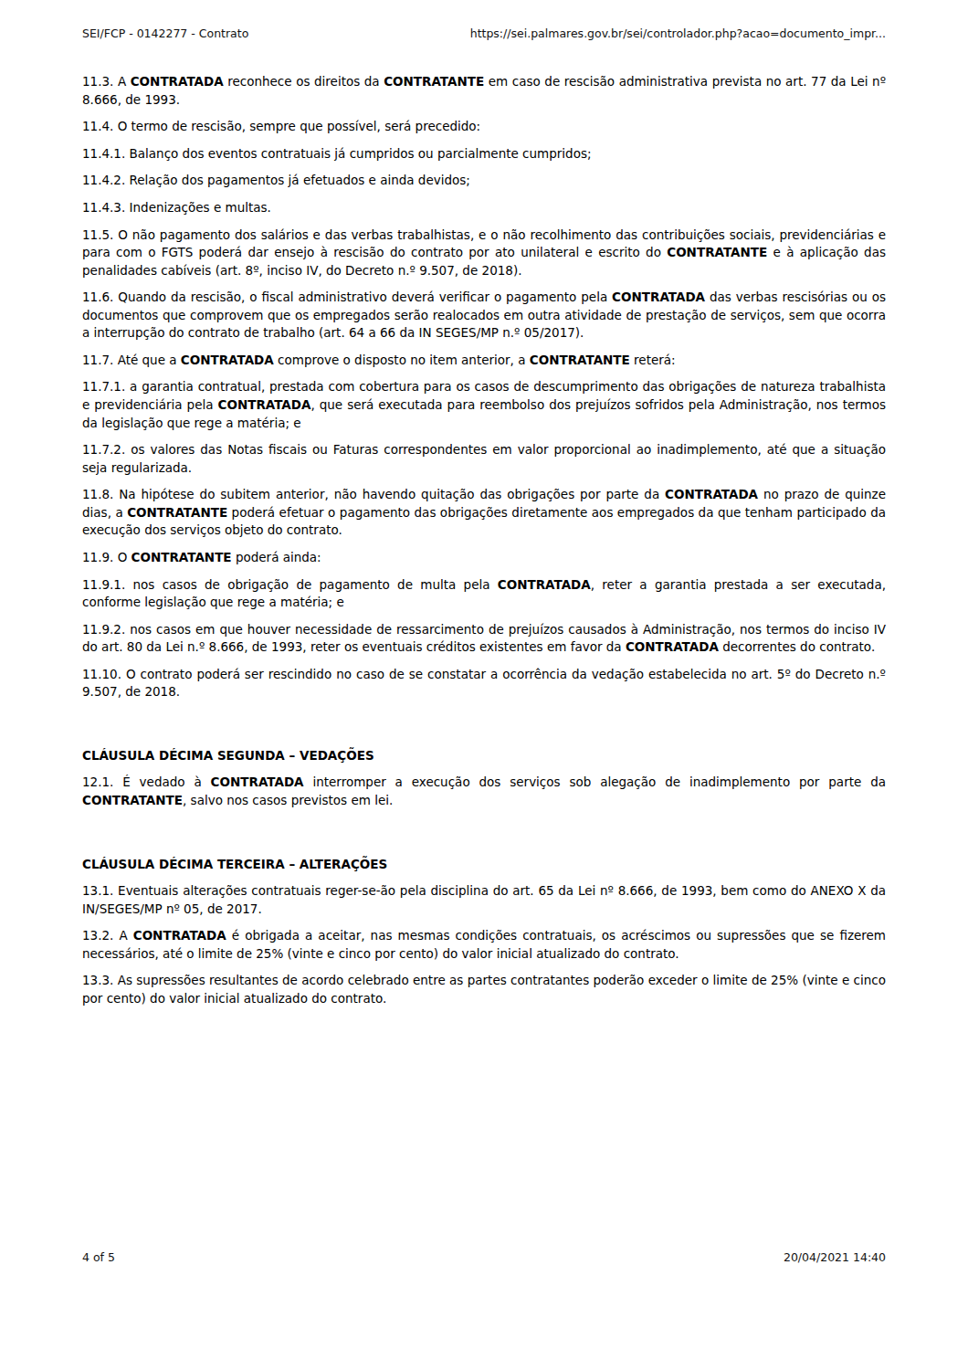SEI/FCP - 0142277 - Contrato
https://sei.palmares.gov.br/sei/controlador.php?acao=documento_impr...
11.3. A CONTRATADA reconhece os direitos da CONTRATANTE em caso de rescisão administrativa prevista no art. 77 da Lei nº 8.666, de 1993.
11.4. O termo de rescisão, sempre que possível, será precedido:
11.4.1. Balanço dos eventos contratuais já cumpridos ou parcialmente cumpridos;
11.4.2. Relação dos pagamentos já efetuados e ainda devidos;
11.4.3. Indenizações e multas.
11.5. O não pagamento dos salários e das verbas trabalhistas, e o não recolhimento das contribuições sociais, previdenciárias e para com o FGTS poderá dar ensejo à rescisão do contrato por ato unilateral e escrito do CONTRATANTE e à aplicação das penalidades cabíveis (art. 8º, inciso IV, do Decreto n.º 9.507, de 2018).
11.6. Quando da rescisão, o fiscal administrativo deverá verificar o pagamento pela CONTRATADA das verbas rescisórias ou os documentos que comprovem que os empregados serão realocados em outra atividade de prestação de serviços, sem que ocorra a interrupção do contrato de trabalho (art. 64 a 66 da IN SEGES/MP n.º 05/2017).
11.7. Até que a CONTRATADA comprove o disposto no item anterior, a CONTRATANTE reterá:
11.7.1. a garantia contratual, prestada com cobertura para os casos de descumprimento das obrigações de natureza trabalhista e previdenciária pela CONTRATADA, que será executada para reembolso dos prejuízos sofridos pela Administração, nos termos da legislação que rege a matéria; e
11.7.2. os valores das Notas fiscais ou Faturas correspondentes em valor proporcional ao inadimplemento, até que a situação seja regularizada.
11.8. Na hipótese do subitem anterior, não havendo quitação das obrigações por parte da CONTRATADA no prazo de quinze dias, a CONTRATANTE poderá efetuar o pagamento das obrigações diretamente aos empregados da que tenham participado da execução dos serviços objeto do contrato.
11.9. O CONTRATANTE poderá ainda:
11.9.1. nos casos de obrigação de pagamento de multa pela CONTRATADA, reter a garantia prestada a ser executada, conforme legislação que rege a matéria; e
11.9.2. nos casos em que houver necessidade de ressarcimento de prejuízos causados à Administração, nos termos do inciso IV do art. 80 da Lei n.º 8.666, de 1993, reter os eventuais créditos existentes em favor da CONTRATADA decorrentes do contrato.
11.10. O contrato poderá ser rescindido no caso de se constatar a ocorrência da vedação estabelecida no art. 5º do Decreto n.º 9.507, de 2018.
CLÁUSULA DÉCIMA SEGUNDA – VEDAÇÕES
12.1. É vedado à CONTRATADA interromper a execução dos serviços sob alegação de inadimplemento por parte da CONTRATANTE, salvo nos casos previstos em lei.
CLÁUSULA DÉCIMA TERCEIRA – ALTERAÇÕES
13.1. Eventuais alterações contratuais reger-se-ão pela disciplina do art. 65 da Lei nº 8.666, de 1993, bem como do ANEXO X da IN/SEGES/MP nº 05, de 2017.
13.2. A CONTRATADA é obrigada a aceitar, nas mesmas condições contratuais, os acréscimos ou supressões que se fizerem necessários, até o limite de 25% (vinte e cinco por cento) do valor inicial atualizado do contrato.
13.3. As supressões resultantes de acordo celebrado entre as partes contratantes poderão exceder o limite de 25% (vinte e cinco por cento) do valor inicial atualizado do contrato.
4 of 5
20/04/2021 14:40